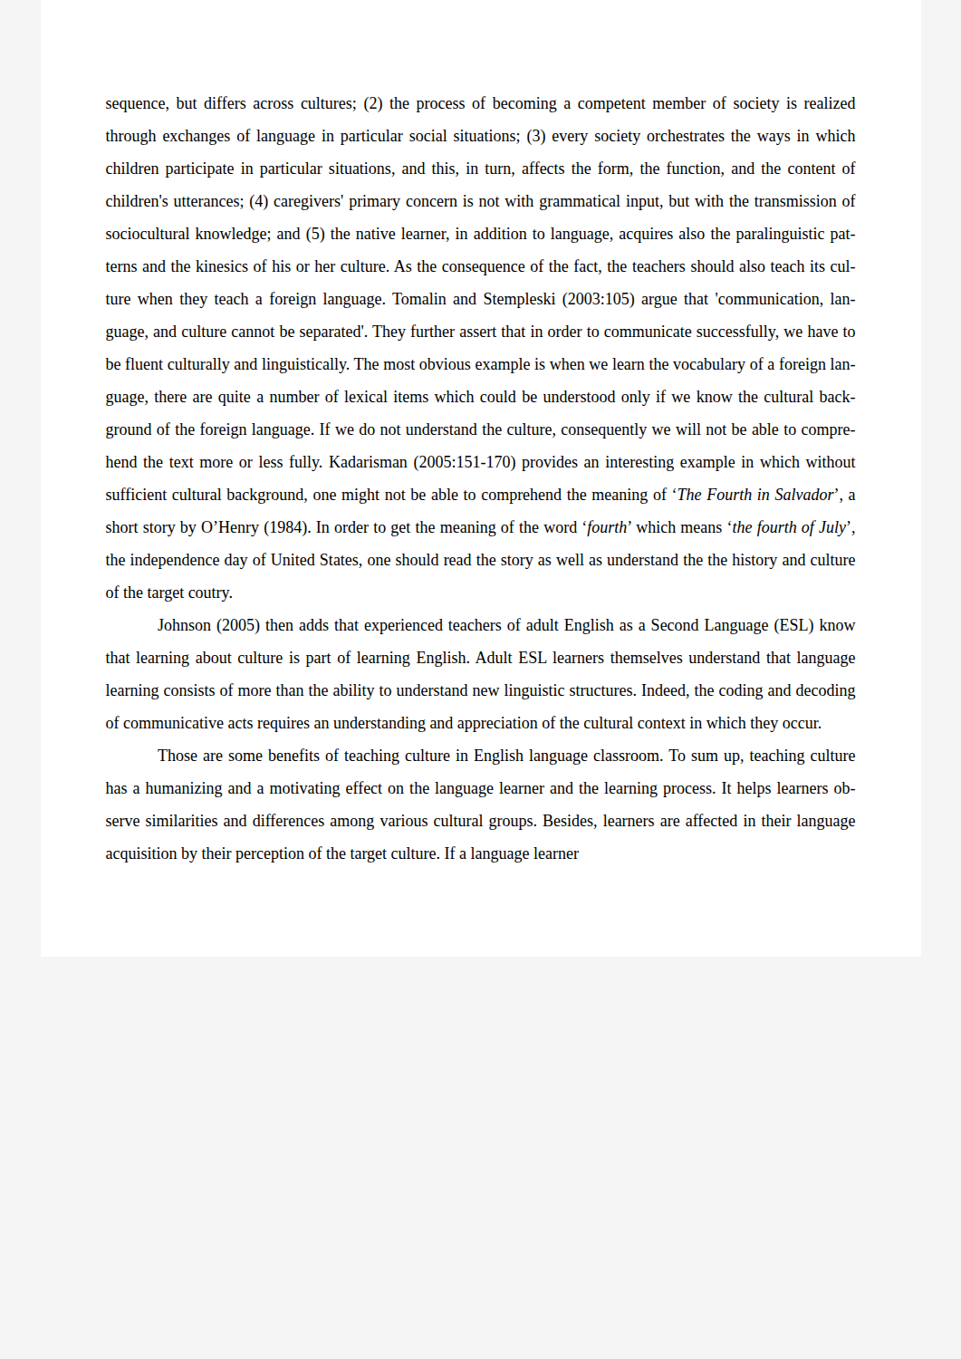sequence, but differs across cultures; (2) the process of becoming a competent member of society is realized through exchanges of language in particular social situations; (3) every society orchestrates the ways in which children participate in particular situations, and this, in turn, affects the form, the function, and the content of children's utterances; (4) caregivers' primary concern is not with grammatical input, but with the transmission of sociocultural knowledge; and (5) the native learner, in addition to language, acquires also the paralinguistic patterns and the kinesics of his or her culture. As the consequence of the fact, the teachers should also teach its culture when they teach a foreign language. Tomalin and Stempleski (2003:105) argue that 'communication, language, and culture cannot be separated'. They further assert that in order to communicate successfully, we have to be fluent culturally and linguistically. The most obvious example is when we learn the vocabulary of a foreign language, there are quite a number of lexical items which could be understood only if we know the cultural background of the foreign language. If we do not understand the culture, consequently we will not be able to comprehend the text more or less fully. Kadarisman (2005:151-170) provides an interesting example in which without sufficient cultural background, one might not be able to comprehend the meaning of ‘The Fourth in Salvador’, a short story by O’Henry (1984). In order to get the meaning of the word ‘fourth’ which means ‘the fourth of July’, the independence day of United States, one should read the story as well as understand the the history and culture of the target coutry.
Johnson (2005) then adds that experienced teachers of adult English as a Second Language (ESL) know that learning about culture is part of learning English. Adult ESL learners themselves understand that language learning consists of more than the ability to understand new linguistic structures. Indeed, the coding and decoding of communicative acts requires an understanding and appreciation of the cultural context in which they occur.
Those are some benefits of teaching culture in English language classroom. To sum up, teaching culture has a humanizing and a motivating effect on the language learner and the learning process. It helps learners observe similarities and differences among various cultural groups. Besides, learners are affected in their language acquisition by their perception of the target culture. If a language learner